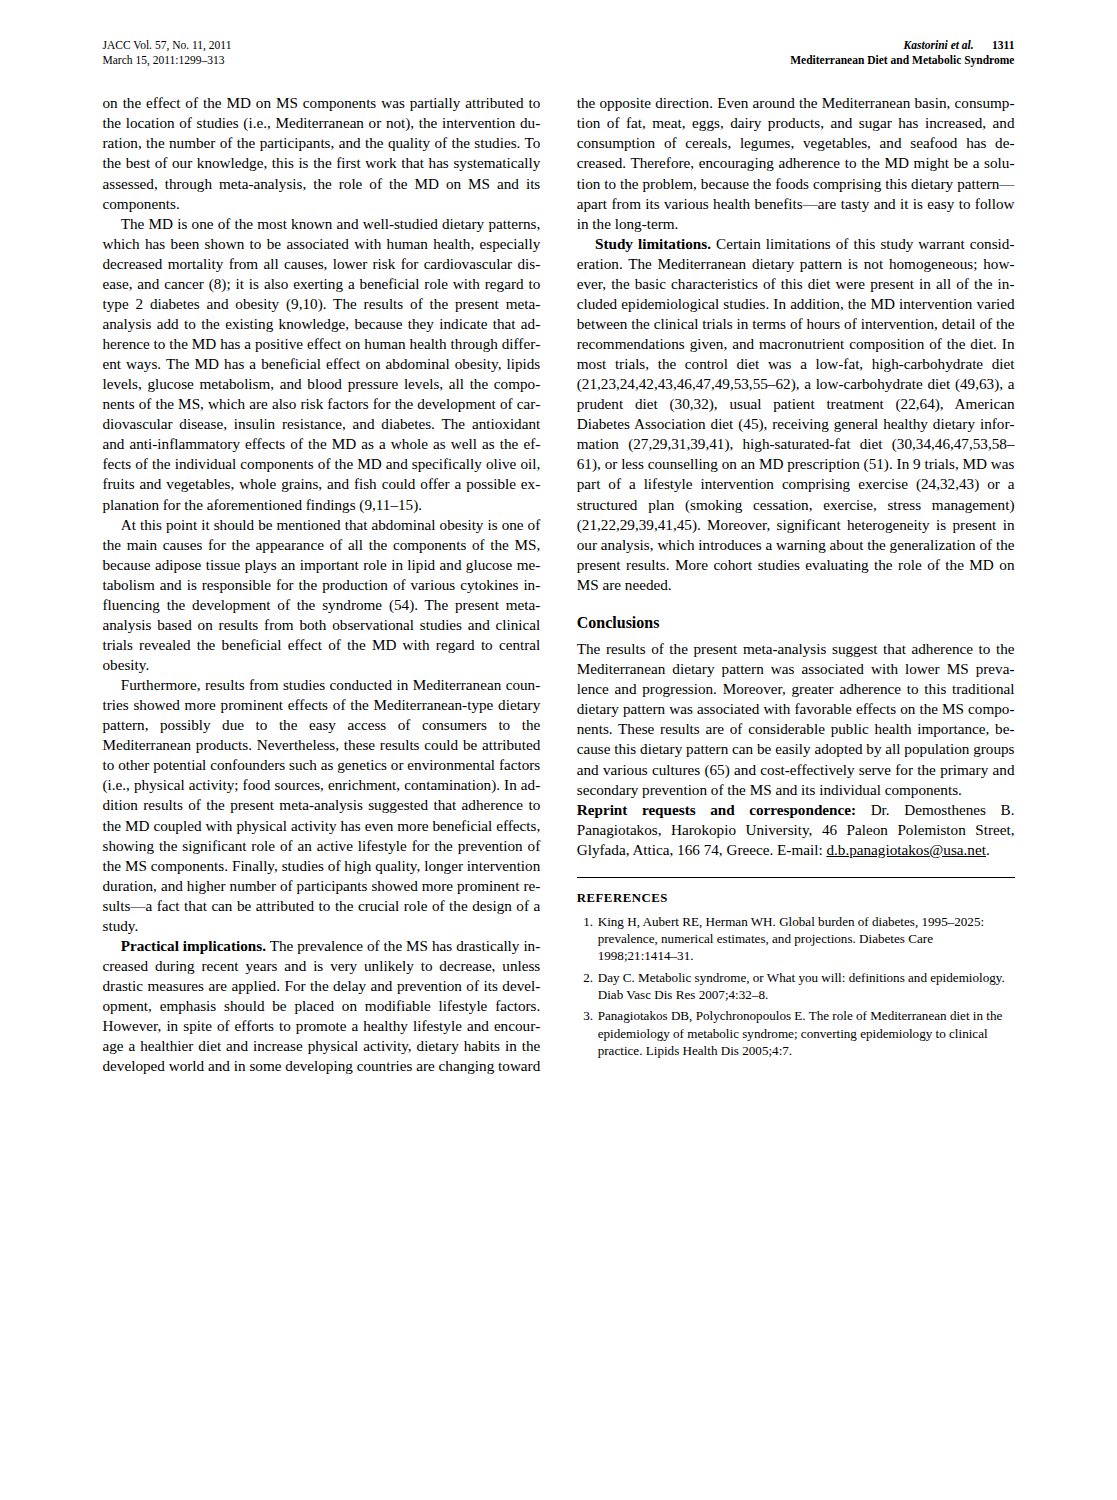JACC Vol. 57, No. 11, 2011 March 15, 2011:1299–313
Kastorini et al. 1311 Mediterranean Diet and Metabolic Syndrome
on the effect of the MD on MS components was partially attributed to the location of studies (i.e., Mediterranean or not), the intervention duration, the number of the participants, and the quality of the studies. To the best of our knowledge, this is the first work that has systematically assessed, through meta-analysis, the role of the MD on MS and its components.
The MD is one of the most known and well-studied dietary patterns, which has been shown to be associated with human health, especially decreased mortality from all causes, lower risk for cardiovascular disease, and cancer (8); it is also exerting a beneficial role with regard to type 2 diabetes and obesity (9,10). The results of the present meta-analysis add to the existing knowledge, because they indicate that adherence to the MD has a positive effect on human health through different ways. The MD has a beneficial effect on abdominal obesity, lipids levels, glucose metabolism, and blood pressure levels, all the components of the MS, which are also risk factors for the development of cardiovascular disease, insulin resistance, and diabetes. The antioxidant and anti-inflammatory effects of the MD as a whole as well as the effects of the individual components of the MD and specifically olive oil, fruits and vegetables, whole grains, and fish could offer a possible explanation for the aforementioned findings (9,11–15).
At this point it should be mentioned that abdominal obesity is one of the main causes for the appearance of all the components of the MS, because adipose tissue plays an important role in lipid and glucose metabolism and is responsible for the production of various cytokines influencing the development of the syndrome (54). The present meta-analysis based on results from both observational studies and clinical trials revealed the beneficial effect of the MD with regard to central obesity.
Furthermore, results from studies conducted in Mediterranean countries showed more prominent effects of the Mediterranean-type dietary pattern, possibly due to the easy access of consumers to the Mediterranean products. Nevertheless, these results could be attributed to other potential confounders such as genetics or environmental factors (i.e., physical activity; food sources, enrichment, contamination). In addition results of the present meta-analysis suggested that adherence to the MD coupled with physical activity has even more beneficial effects, showing the significant role of an active lifestyle for the prevention of the MS components. Finally, studies of high quality, longer intervention duration, and higher number of participants showed more prominent results—a fact that can be attributed to the crucial role of the design of a study.
Practical implications. The prevalence of the MS has drastically increased during recent years and is very unlikely to decrease, unless drastic measures are applied. For the delay and prevention of its development, emphasis should be placed on modifiable lifestyle factors. However, in spite of efforts to promote a healthy lifestyle and encourage a healthier diet and increase physical activity, dietary habits in the developed world and in some developing countries are changing toward the opposite direction. Even around the Mediterranean basin, consumption of fat, meat, eggs, dairy products, and sugar has increased, and consumption of cereals, legumes, vegetables, and seafood has decreased. Therefore, encouraging adherence to the MD might be a solution to the problem, because the foods comprising this dietary pattern—apart from its various health benefits—are tasty and it is easy to follow in the long-term.
Study limitations. Certain limitations of this study warrant consideration. The Mediterranean dietary pattern is not homogeneous; however, the basic characteristics of this diet were present in all of the included epidemiological studies. In addition, the MD intervention varied between the clinical trials in terms of hours of intervention, detail of the recommendations given, and macronutrient composition of the diet. In most trials, the control diet was a low-fat, high-carbohydrate diet (21,23,24,42,43,46,47,49,53,55–62), a low-carbohydrate diet (49,63), a prudent diet (30,32), usual patient treatment (22,64), American Diabetes Association diet (45), receiving general healthy dietary information (27,29,31,39,41), high-saturated-fat diet (30,34,46,47,53,58–61), or less counselling on an MD prescription (51). In 9 trials, MD was part of a lifestyle intervention comprising exercise (24,32,43) or a structured plan (smoking cessation, exercise, stress management) (21,22,29,39,41,45). Moreover, significant heterogeneity is present in our analysis, which introduces a warning about the generalization of the present results. More cohort studies evaluating the role of the MD on MS are needed.
Conclusions
The results of the present meta-analysis suggest that adherence to the Mediterranean dietary pattern was associated with lower MS prevalence and progression. Moreover, greater adherence to this traditional dietary pattern was associated with favorable effects on the MS components. These results are of considerable public health importance, because this dietary pattern can be easily adopted by all population groups and various cultures (65) and cost-effectively serve for the primary and secondary prevention of the MS and its individual components.
Reprint requests and correspondence: Dr. Demosthenes B. Panagiotakos, Harokopio University, 46 Paleon Polemiston Street, Glyfada, Attica, 166 74, Greece. E-mail: d.b.panagiotakos@usa.net.
References
King H, Aubert RE, Herman WH. Global burden of diabetes, 1995–2025: prevalence, numerical estimates, and projections. Diabetes Care 1998;21:1414–31.
Day C. Metabolic syndrome, or What you will: definitions and epidemiology. Diab Vasc Dis Res 2007;4:32–8.
Panagiotakos DB, Polychronopoulos E. The role of Mediterranean diet in the epidemiology of metabolic syndrome; converting epidemiology to clinical practice. Lipids Health Dis 2005;4:7.